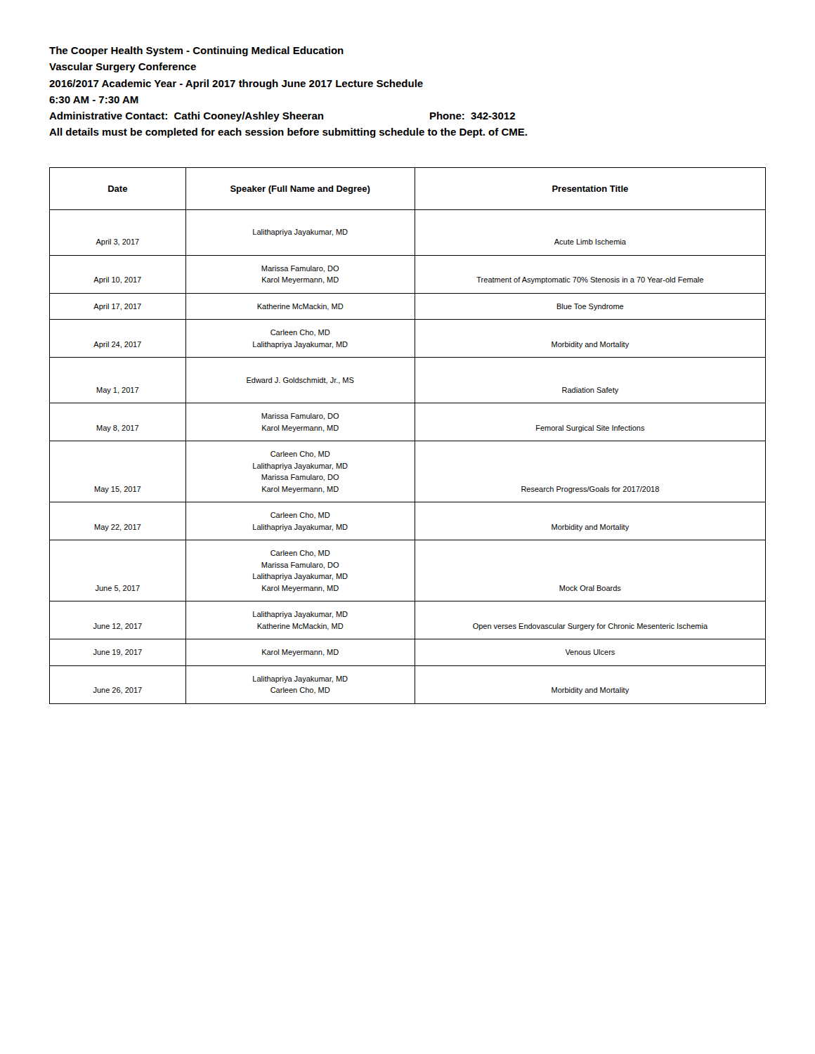The Cooper Health System - Continuing Medical Education
Vascular Surgery Conference
2016/2017 Academic Year - April 2017 through June 2017 Lecture Schedule
6:30 AM - 7:30 AM
Administrative Contact: Cathi Cooney/Ashley Sheeran Phone: 342-3012
All details must be completed for each session before submitting schedule to the Dept. of CME.
| Date | Speaker (Full Name and Degree) | Presentation Title |
| --- | --- | --- |
| April 3, 2017 | Lalithapriya Jayakumar, MD | Acute Limb Ischemia |
| April 10, 2017 | Marissa Famularo, DO Karol Meyermann, MD | Treatment of Asymptomatic 70% Stenosis in a 70 Year-old Female |
| April 17, 2017 | Katherine McMackin, MD | Blue Toe Syndrome |
| April 24, 2017 | Carleen Cho, MD Lalithapriya Jayakumar, MD | Morbidity and Mortality |
| May 1, 2017 | Edward J. Goldschmidt, Jr., MS | Radiation Safety |
| May 8, 2017 | Marissa Famularo, DO Karol Meyermann, MD | Femoral Surgical Site Infections |
| May 15, 2017 | Carleen Cho, MD Lalithapriya Jayakumar, MD Marissa Famularo, DO Karol Meyermann, MD | Research Progress/Goals for 2017/2018 |
| May 22, 2017 | Carleen Cho, MD Lalithapriya Jayakumar, MD | Morbidity and Mortality |
| June 5, 2017 | Carleen Cho, MD Marissa Famularo, DO Lalithapriya Jayakumar, MD Karol Meyermann, MD | Mock Oral Boards |
| June 12, 2017 | Lalithapriya Jayakumar, MD Katherine McMackin, MD | Open verses Endovascular Surgery for Chronic Mesenteric Ischemia |
| June 19, 2017 | Karol Meyermann, MD | Venous Ulcers |
| June 26, 2017 | Lalithapriya Jayakumar, MD Carleen Cho, MD | Morbidity and Mortality |